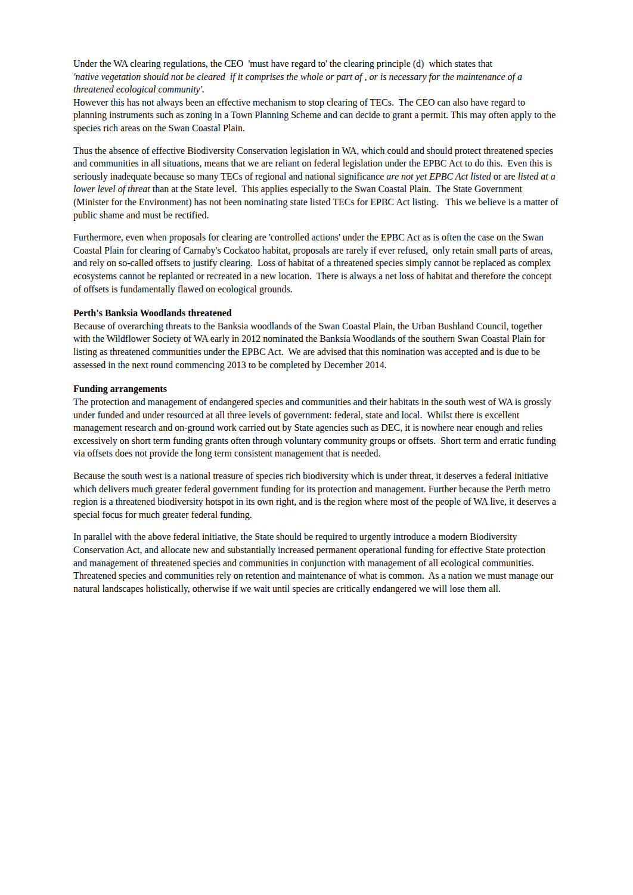Under the WA clearing regulations, the CEO 'must have regard to' the clearing principle (d) which states that
'native vegetation should not be cleared if it comprises the whole or part of , or is necessary for the maintenance of a threatened ecological community'.
However this has not always been an effective mechanism to stop clearing of TECs. The CEO can also have regard to planning instruments such as zoning in a Town Planning Scheme and can decide to grant a permit. This may often apply to the species rich areas on the Swan Coastal Plain.
Thus the absence of effective Biodiversity Conservation legislation in WA, which could and should protect threatened species and communities in all situations, means that we are reliant on federal legislation under the EPBC Act to do this. Even this is seriously inadequate because so many TECs of regional and national significance are not yet EPBC Act listed or are listed at a lower level of threat than at the State level. This applies especially to the Swan Coastal Plain. The State Government (Minister for the Environment) has not been nominating state listed TECs for EPBC Act listing. This we believe is a matter of public shame and must be rectified.
Furthermore, even when proposals for clearing are 'controlled actions' under the EPBC Act as is often the case on the Swan Coastal Plain for clearing of Carnaby's Cockatoo habitat, proposals are rarely if ever refused, only retain small parts of areas, and rely on so-called offsets to justify clearing. Loss of habitat of a threatened species simply cannot be replaced as complex ecosystems cannot be replanted or recreated in a new location. There is always a net loss of habitat and therefore the concept of offsets is fundamentally flawed on ecological grounds.
Perth's Banksia Woodlands threatened
Because of overarching threats to the Banksia woodlands of the Swan Coastal Plain, the Urban Bushland Council, together with the Wildflower Society of WA early in 2012 nominated the Banksia Woodlands of the southern Swan Coastal Plain for listing as threatened communities under the EPBC Act. We are advised that this nomination was accepted and is due to be assessed in the next round commencing 2013 to be completed by December 2014.
Funding arrangements
The protection and management of endangered species and communities and their habitats in the south west of WA is grossly under funded and under resourced at all three levels of government: federal, state and local. Whilst there is excellent management research and on-ground work carried out by State agencies such as DEC, it is nowhere near enough and relies excessively on short term funding grants often through voluntary community groups or offsets. Short term and erratic funding via offsets does not provide the long term consistent management that is needed.
Because the south west is a national treasure of species rich biodiversity which is under threat, it deserves a federal initiative which delivers much greater federal government funding for its protection and management. Further because the Perth metro region is a threatened biodiversity hotspot in its own right, and is the region where most of the people of WA live, it deserves a special focus for much greater federal funding.
In parallel with the above federal initiative, the State should be required to urgently introduce a modern Biodiversity Conservation Act, and allocate new and substantially increased permanent operational funding for effective State protection and management of threatened species and communities in conjunction with management of all ecological communities. Threatened species and communities rely on retention and maintenance of what is common. As a nation we must manage our natural landscapes holistically, otherwise if we wait until species are critically endangered we will lose them all.